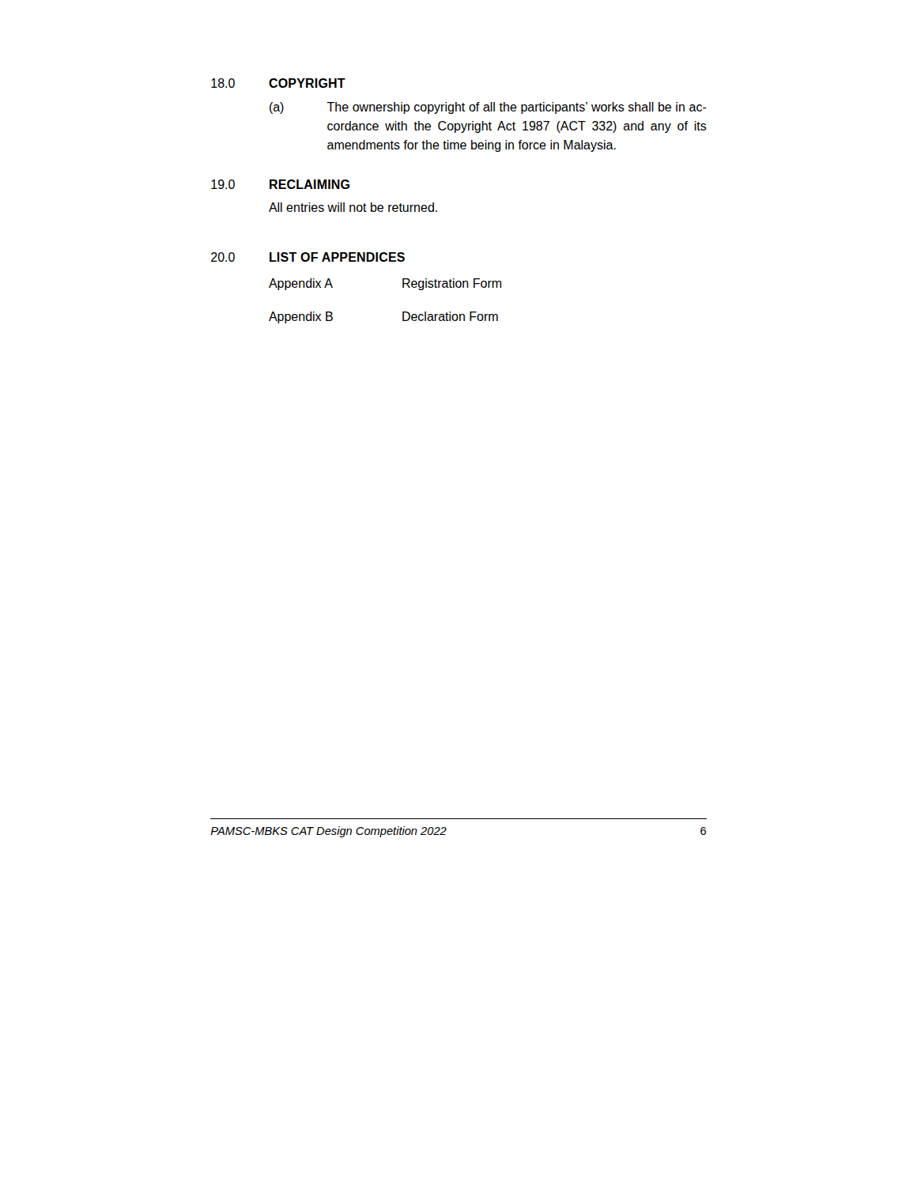18.0
COPYRIGHT
(a)
The ownership copyright of all the participants’ works shall be in accordance with the Copyright Act 1987 (ACT 332) and any of its amendments for the time being in force in Malaysia.
19.0
RECLAIMING
All entries will not be returned.
20.0
LIST OF APPENDICES
Appendix A
Registration Form
Appendix B
Declaration Form
PAMSC-MBKS CAT Design Competition 2022
6